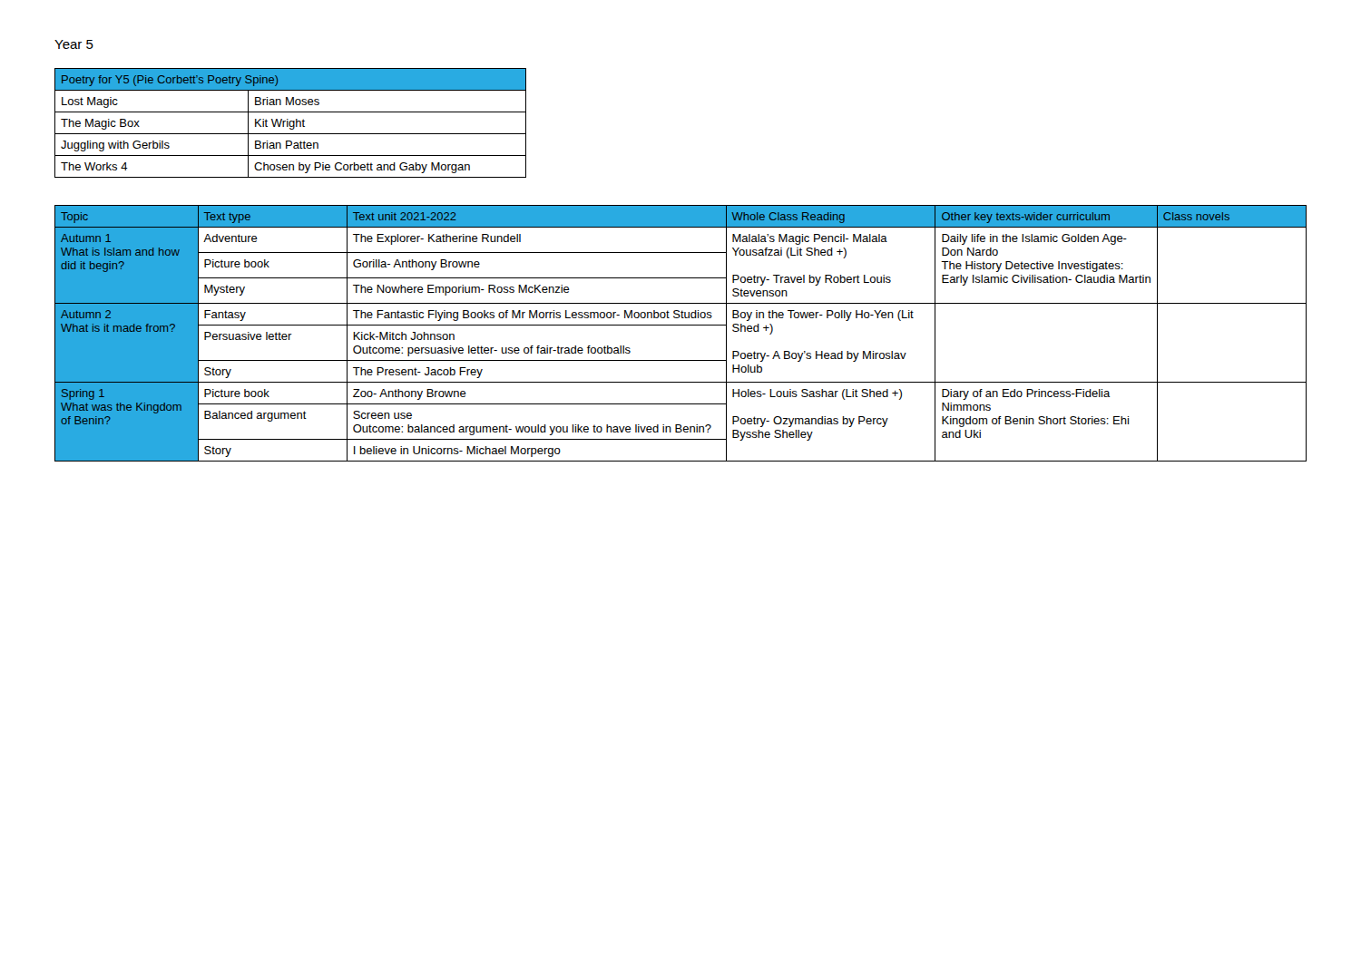Year 5
| Poetry for Y5 (Pie Corbett’s Poetry Spine) |
| Lost Magic | Brian Moses |
| The Magic Box | Kit Wright |
| Juggling with Gerbils | Brian Patten |
| The Works 4 | Chosen by Pie Corbett and Gaby Morgan |
| Topic | Text type | Text unit 2021-2022 | Whole Class Reading | Other key texts-wider curriculum | Class novels |
| --- | --- | --- | --- | --- | --- |
| Autumn 1 What is Islam and how did it begin? | Adventure | The Explorer- Katherine Rundell | Malala’s Magic Pencil- Malala Yousafzai (Lit Shed +) Poetry- Travel by Robert Louis Stevenson | Daily life in the Islamic Golden Age- Don Nardo The History Detective Investigates: Early Islamic Civilisation- Claudia Martin | |
| Picture book | Gorilla- Anthony Browne |
| Mystery | The Nowhere Emporium- Ross McKenzie |
| Autumn 2 What is it made from? | Fantasy | The Fantastic Flying Books of Mr Morris Lessmoor- Moonbot Studios | Boy in the Tower- Polly Ho-Yen (Lit Shed +) Poetry- A Boy’s Head by Miroslav Holub | | |
| Persuasive letter | Kick-Mitch Johnson Outcome: persuasive letter- use of fair-trade footballs |
| Story | The Present- Jacob Frey |
| Spring 1 What was the Kingdom of Benin? | Picture book | Zoo- Anthony Browne | Holes- Louis Sashar (Lit Shed +) Poetry- Ozymandias by Percy Bysshe Shelley | Diary of an Edo Princess-Fidelia Nimmons Kingdom of Benin Short Stories: Ehi and Uki | |
| Balanced argument | Screen use Outcome: balanced argument- would you like to have lived in Benin? |
| Story | I believe in Unicorns- Michael Morpergo |